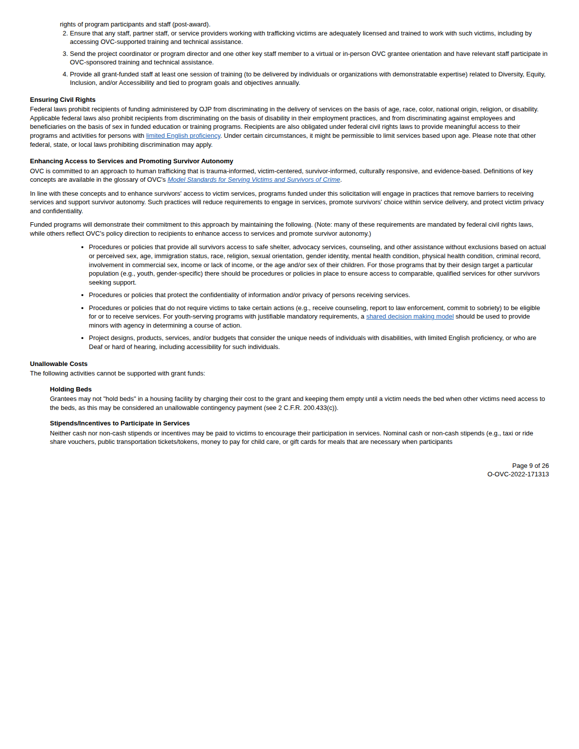rights of program participants and staff (post-award).
Ensure that any staff, partner staff, or service providers working with trafficking victims are adequately licensed and trained to work with such victims, including by accessing OVC-supported training and technical assistance.
Send the project coordinator or program director and one other key staff member to a virtual or in-person OVC grantee orientation and have relevant staff participate in OVC-sponsored training and technical assistance.
Provide all grant-funded staff at least one session of training (to be delivered by individuals or organizations with demonstratable expertise) related to Diversity, Equity, Inclusion, and/or Accessibility and tied to program goals and objectives annually.
Ensuring Civil Rights
Federal laws prohibit recipients of funding administered by OJP from discriminating in the delivery of services on the basis of age, race, color, national origin, religion, or disability. Applicable federal laws also prohibit recipients from discriminating on the basis of disability in their employment practices, and from discriminating against employees and beneficiaries on the basis of sex in funded education or training programs. Recipients are also obligated under federal civil rights laws to provide meaningful access to their programs and activities for persons with limited English proficiency. Under certain circumstances, it might be permissible to limit services based upon age. Please note that other federal, state, or local laws prohibiting discrimination may apply.
Enhancing Access to Services and Promoting Survivor Autonomy
OVC is committed to an approach to human trafficking that is trauma-informed, victim-centered, survivor-informed, culturally responsive, and evidence-based. Definitions of key concepts are available in the glossary of OVC's Model Standards for Serving Victims and Survivors of Crime.
In line with these concepts and to enhance survivors' access to victim services, programs funded under this solicitation will engage in practices that remove barriers to receiving services and support survivor autonomy. Such practices will reduce requirements to engage in services, promote survivors' choice within service delivery, and protect victim privacy and confidentiality.
Funded programs will demonstrate their commitment to this approach by maintaining the following. (Note: many of these requirements are mandated by federal civil rights laws, while others reflect OVC's policy direction to recipients to enhance access to services and promote survivor autonomy.)
Procedures or policies that provide all survivors access to safe shelter, advocacy services, counseling, and other assistance without exclusions based on actual or perceived sex, age, immigration status, race, religion, sexual orientation, gender identity, mental health condition, physical health condition, criminal record, involvement in commercial sex, income or lack of income, or the age and/or sex of their children. For those programs that by their design target a particular population (e.g., youth, gender-specific) there should be procedures or policies in place to ensure access to comparable, qualified services for other survivors seeking support.
Procedures or policies that protect the confidentiality of information and/or privacy of persons receiving services.
Procedures or policies that do not require victims to take certain actions (e.g., receive counseling, report to law enforcement, commit to sobriety) to be eligible for or to receive services. For youth-serving programs with justifiable mandatory requirements, a shared decision making model should be used to provide minors with agency in determining a course of action.
Project designs, products, services, and/or budgets that consider the unique needs of individuals with disabilities, with limited English proficiency, or who are Deaf or hard of hearing, including accessibility for such individuals.
Unallowable Costs
The following activities cannot be supported with grant funds:
Holding Beds
Grantees may not "hold beds" in a housing facility by charging their cost to the grant and keeping them empty until a victim needs the bed when other victims need access to the beds, as this may be considered an unallowable contingency payment (see 2 C.F.R. 200.433(c)).
Stipends/Incentives to Participate in Services
Neither cash nor non-cash stipends or incentives may be paid to victims to encourage their participation in services. Nominal cash or non-cash stipends (e.g., taxi or ride share vouchers, public transportation tickets/tokens, money to pay for child care, or gift cards for meals that are necessary when participants
Page 9 of 26
O-OVC-2022-171313